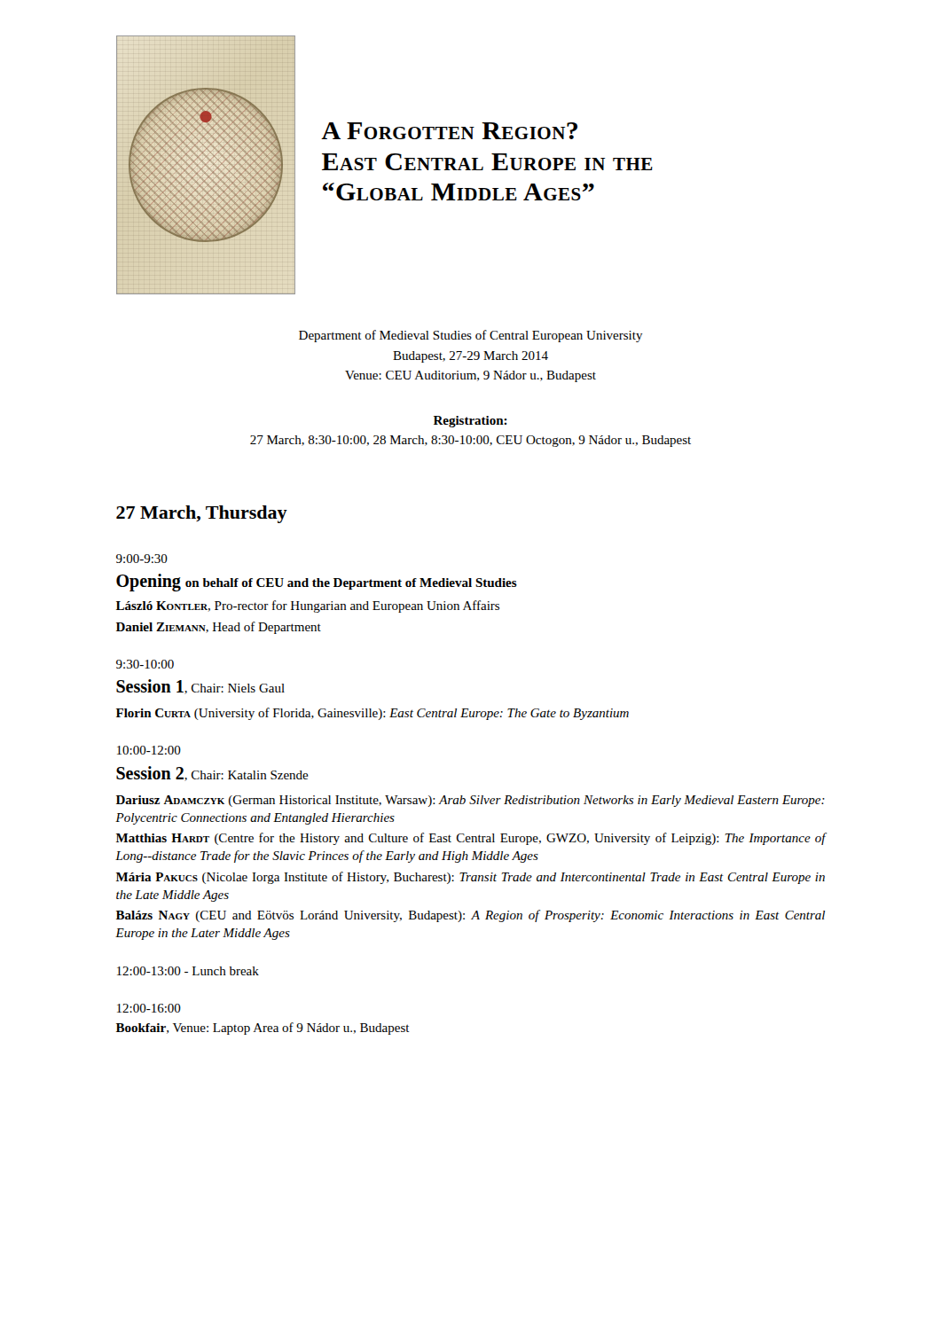A Forgotten Region?
East Central Europe in the
“Global Middle Ages”
Department of Medieval Studies of Central European University
Budapest, 27-29 March 2014
Venue: CEU Auditorium, 9 Nádor u., Budapest
Registration:
27 March, 8:30-10:00, 28 March, 8:30-10:00, CEU Octogon, 9 Nádor u., Budapest
27 March, Thursday
9:00-9:30
Opening on behalf of CEU and the Department of Medieval Studies
László Kontler, Pro-rector for Hungarian and European Union Affairs
Daniel Ziemann, Head of Department
9:30-10:00
Session 1, Chair: Niels Gaul
Florin Curta (University of Florida, Gainesville): East Central Europe: The Gate to Byzantium
10:00-12:00
Session 2, Chair: Katalin Szende
Dariusz Adamczyk (German Historical Institute, Warsaw): Arab Silver Redistribution Networks in Early Medieval Eastern Europe: Polycentric Connections and Entangled Hierarchies
Matthias Hardt (Centre for the History and Culture of East Central Europe, GWZO, University of Leipzig): The Importance of Long--distance Trade for the Slavic Princes of the Early and High Middle Ages
Mária Pakucs (Nicolae Iorga Institute of History, Bucharest): Transit Trade and Intercontinental Trade in East Central Europe in the Late Middle Ages
Balázs Nagy (CEU and Eötvös Loránd University, Budapest): A Region of Prosperity: Economic Interactions in East Central Europe in the Later Middle Ages
12:00-13:00 - Lunch break
12:00-16:00
Bookfair, Venue: Laptop Area of 9 Nádor u., Budapest